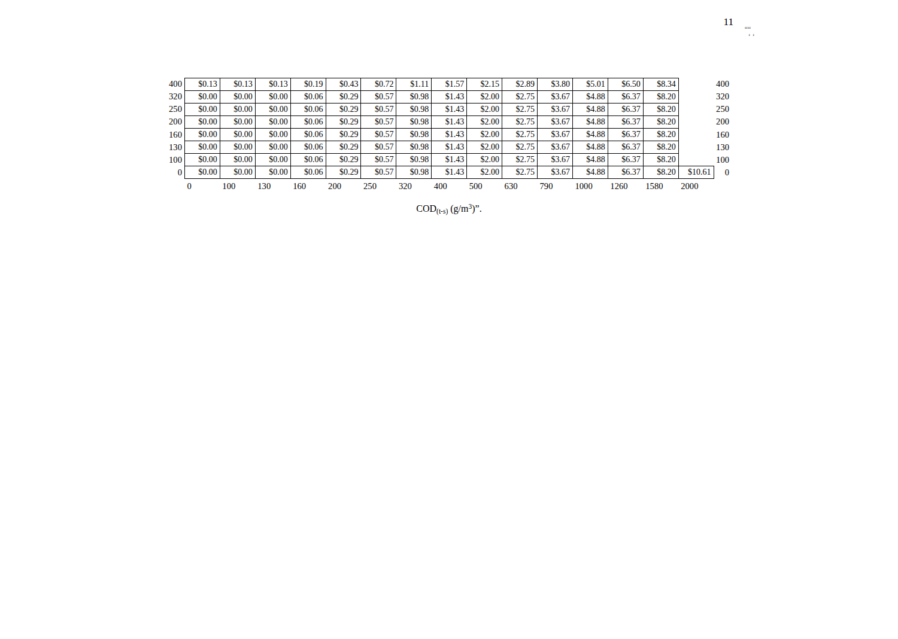11
““
‘ ‘
| 400 | $0.13 | $0.13 | $0.13 | $0.19 | $0.43 | $0.72 | $1.11 | $1.57 | $2.15 | $2.89 | $3.80 | $5.01 | $6.50 | $8.34 | | 400 |
| 320 | $0.00 | $0.00 | $0.00 | $0.06 | $0.29 | $0.57 | $0.98 | $1.43 | $2.00 | $2.75 | $3.67 | $4.88 | $6.37 | $8.20 | | 320 |
| 250 | $0.00 | $0.00 | $0.00 | $0.06 | $0.29 | $0.57 | $0.98 | $1.43 | $2.00 | $2.75 | $3.67 | $4.88 | $6.37 | $8.20 | | 250 |
| 200 | $0.00 | $0.00 | $0.00 | $0.06 | $0.29 | $0.57 | $0.98 | $1.43 | $2.00 | $2.75 | $3.67 | $4.88 | $6.37 | $8.20 | | 200 |
| 160 | $0.00 | $0.00 | $0.00 | $0.06 | $0.29 | $0.57 | $0.98 | $1.43 | $2.00 | $2.75 | $3.67 | $4.88 | $6.37 | $8.20 | | 160 |
| 130 | $0.00 | $0.00 | $0.00 | $0.06 | $0.29 | $0.57 | $0.98 | $1.43 | $2.00 | $2.75 | $3.67 | $4.88 | $6.37 | $8.20 | | 130 |
| 100 | $0.00 | $0.00 | $0.00 | $0.06 | $0.29 | $0.57 | $0.98 | $1.43 | $2.00 | $2.75 | $3.67 | $4.88 | $6.37 | $8.20 | | 100 |
| 0 | $0.00 | $0.00 | $0.00 | $0.06 | $0.29 | $0.57 | $0.98 | $1.43 | $2.00 | $2.75 | $3.67 | $4.88 | $6.37 | $8.20 | $10.61 | 0 |
| | 0 | 100 | 130 | 160 | 200 | 250 | 320 | 400 | 500 | 630 | 790 | 1000 | 1260 | 1580 | 2000 | |
COD(t-s) (g/m3)”.